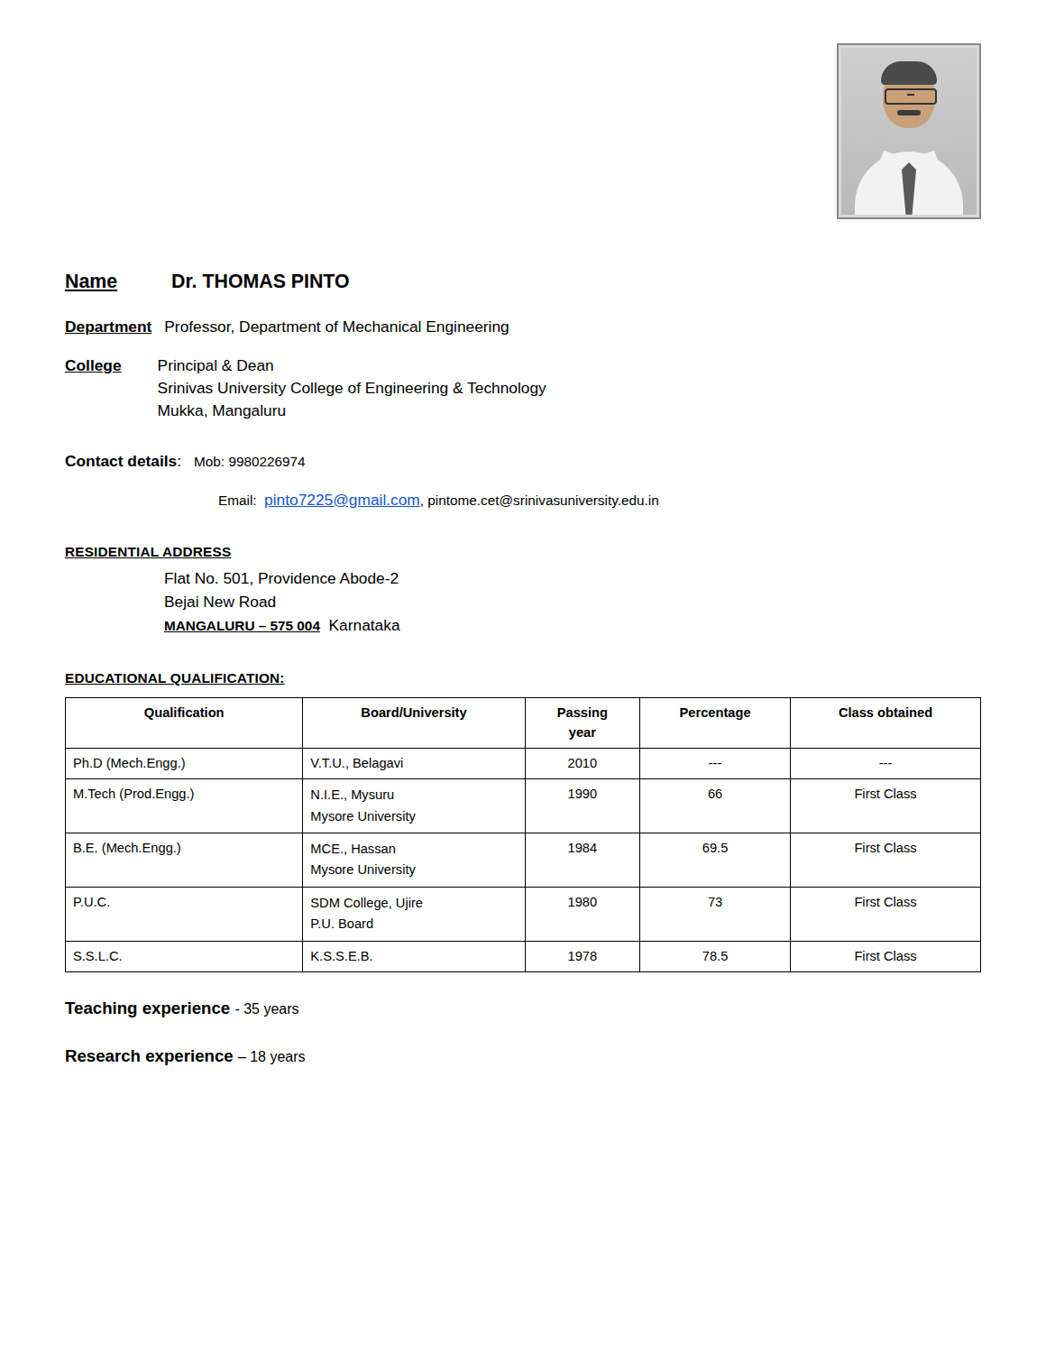Name Dr. THOMAS PINTO
Department Professor, Department of Mechanical Engineering
College Principal & Dean
Srinivas University College of Engineering & Technology
Mukka, Mangaluru
Contact details:Mob: 9980226974
Email: pinto7225@gmail.com, pintome.cet@srinivasuniversity.edu.in
RESIDENTIAL ADDRESS
Flat No. 501, Providence Abode-2
Bejai New Road
MANGALURU – 575 004 Karnataka
EDUCATIONAL QUALIFICATION:
| Qualification | Board/University | Passing year | Percentage | Class obtained |
| --- | --- | --- | --- | --- |
| Ph.D (Mech.Engg.) | V.T.U., Belagavi | 2010 | --- | --- |
| M.Tech (Prod.Engg.) | N.I.E., Mysuru Mysore University | 1990 | 66 | First Class |
| B.E. (Mech.Engg.) | MCE., Hassan Mysore University | 1984 | 69.5 | First Class |
| P.U.C. | SDM College, Ujire P.U. Board | 1980 | 73 | First Class |
| S.S.L.C. | K.S.S.E.B. | 1978 | 78.5 | First Class |
Teaching experience - 35 years
Research experience – 18 years